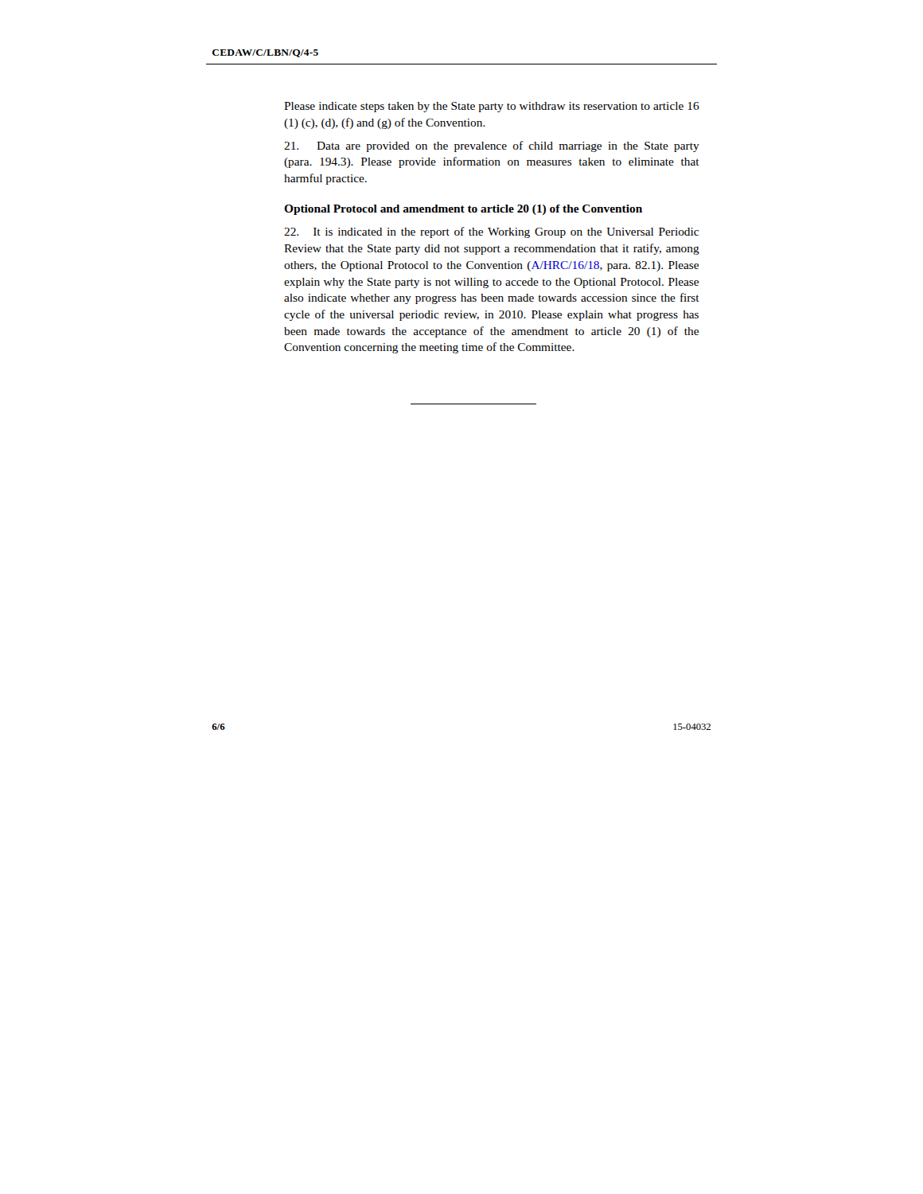CEDAW/C/LBN/Q/4-5
Please indicate steps taken by the State party to withdraw its reservation to article 16 (1) (c), (d), (f) and (g) of the Convention.
21. Data are provided on the prevalence of child marriage in the State party (para. 194.3). Please provide information on measures taken to eliminate that harmful practice.
Optional Protocol and amendment to article 20 (1) of the Convention
22. It is indicated in the report of the Working Group on the Universal Periodic Review that the State party did not support a recommendation that it ratify, among others, the Optional Protocol to the Convention (A/HRC/16/18, para. 82.1). Please explain why the State party is not willing to accede to the Optional Protocol. Please also indicate whether any progress has been made towards accession since the first cycle of the universal periodic review, in 2010. Please explain what progress has been made towards the acceptance of the amendment to article 20 (1) of the Convention concerning the meeting time of the Committee.
6/6 15-04032